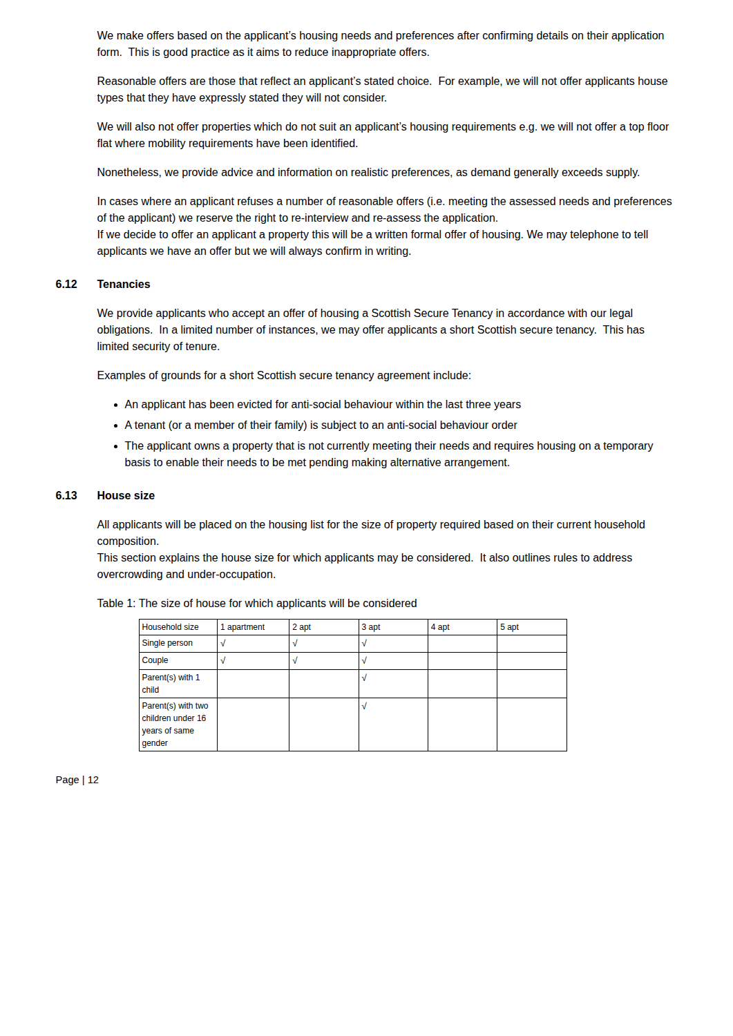We make offers based on the applicant’s housing needs and preferences after confirming details on their application form. This is good practice as it aims to reduce inappropriate offers.
Reasonable offers are those that reflect an applicant’s stated choice. For example, we will not offer applicants house types that they have expressly stated they will not consider.
We will also not offer properties which do not suit an applicant’s housing requirements e.g. we will not offer a top floor flat where mobility requirements have been identified.
Nonetheless, we provide advice and information on realistic preferences, as demand generally exceeds supply.
In cases where an applicant refuses a number of reasonable offers (i.e. meeting the assessed needs and preferences of the applicant) we reserve the right to re-interview and re-assess the application.
If we decide to offer an applicant a property this will be a written formal offer of housing. We may telephone to tell applicants we have an offer but we will always confirm in writing.
6.12 Tenancies
We provide applicants who accept an offer of housing a Scottish Secure Tenancy in accordance with our legal obligations. In a limited number of instances, we may offer applicants a short Scottish secure tenancy. This has limited security of tenure.
Examples of grounds for a short Scottish secure tenancy agreement include:
An applicant has been evicted for anti-social behaviour within the last three years
A tenant (or a member of their family) is subject to an anti-social behaviour order
The applicant owns a property that is not currently meeting their needs and requires housing on a temporary basis to enable their needs to be met pending making alternative arrangement.
6.13 House size
All applicants will be placed on the housing list for the size of property required based on their current household composition.
This section explains the house size for which applicants may be considered. It also outlines rules to address overcrowding and under-occupation.
Table 1: The size of house for which applicants will be considered
| Household size | 1 apartment | 2 apt | 3 apt | 4 apt | 5 apt |
| Single person | √ | √ | √ | | |
| Couple | √ | √ | √ | | |
| Parent(s) with 1 child | | | √ | | |
| Parent(s) with two children under 16 years of same gender | | | √ | | |
Page | 12